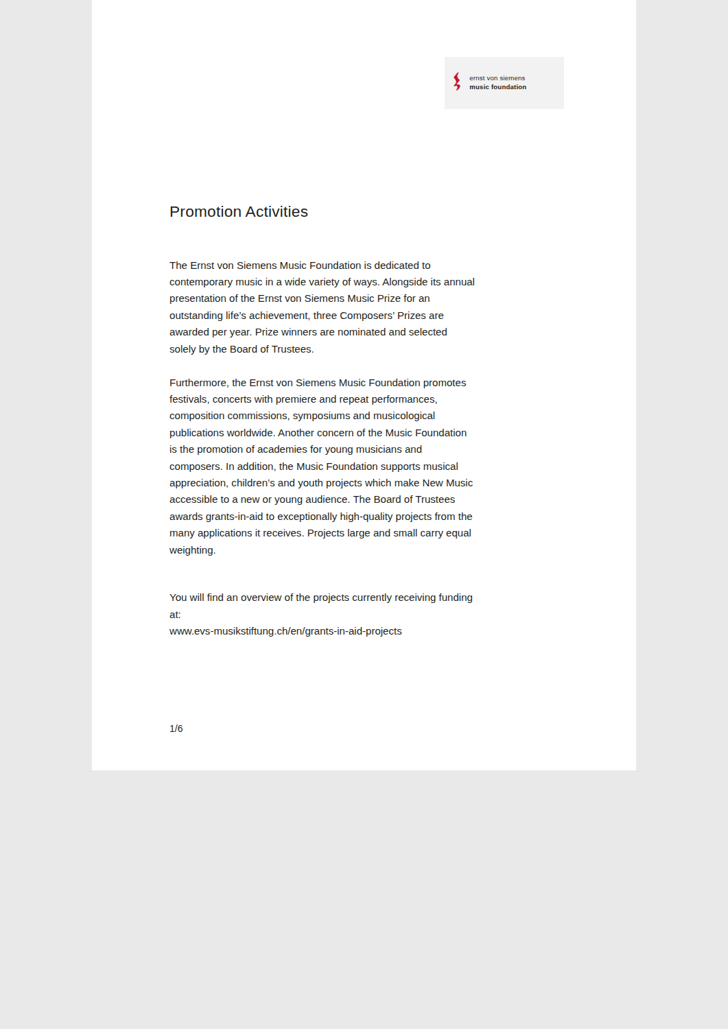𝄽 ernst von siemens music foundation
Promotion Activities
The Ernst von Siemens Music Foundation is dedicated to contemporary music in a wide variety of ways. Alongside its annual presentation of the Ernst von Siemens Music Prize for an outstanding life’s achievement, three Composers’ Prizes are awarded per year. Prize winners are nominated and selected solely by the Board of Trustees.
Furthermore, the Ernst von Siemens Music Foundation promotes festivals, concerts with premiere and repeat performances, composition commissions, symposiums and musicological publications worldwide. Another concern of the Music Foundation is the promotion of academies for young musicians and composers. In addition, the Music Foundation supports musical appreciation, children’s and youth projects which make New Music accessible to a new or young audience. The Board of Trustees awards grants-in-aid to exceptionally high-quality projects from the many applications it receives. Projects large and small carry equal weighting.
You will find an overview of the projects currently receiving funding at:
www.evs-musikstiftung.ch/en/grants-in-aid-projects
1/6